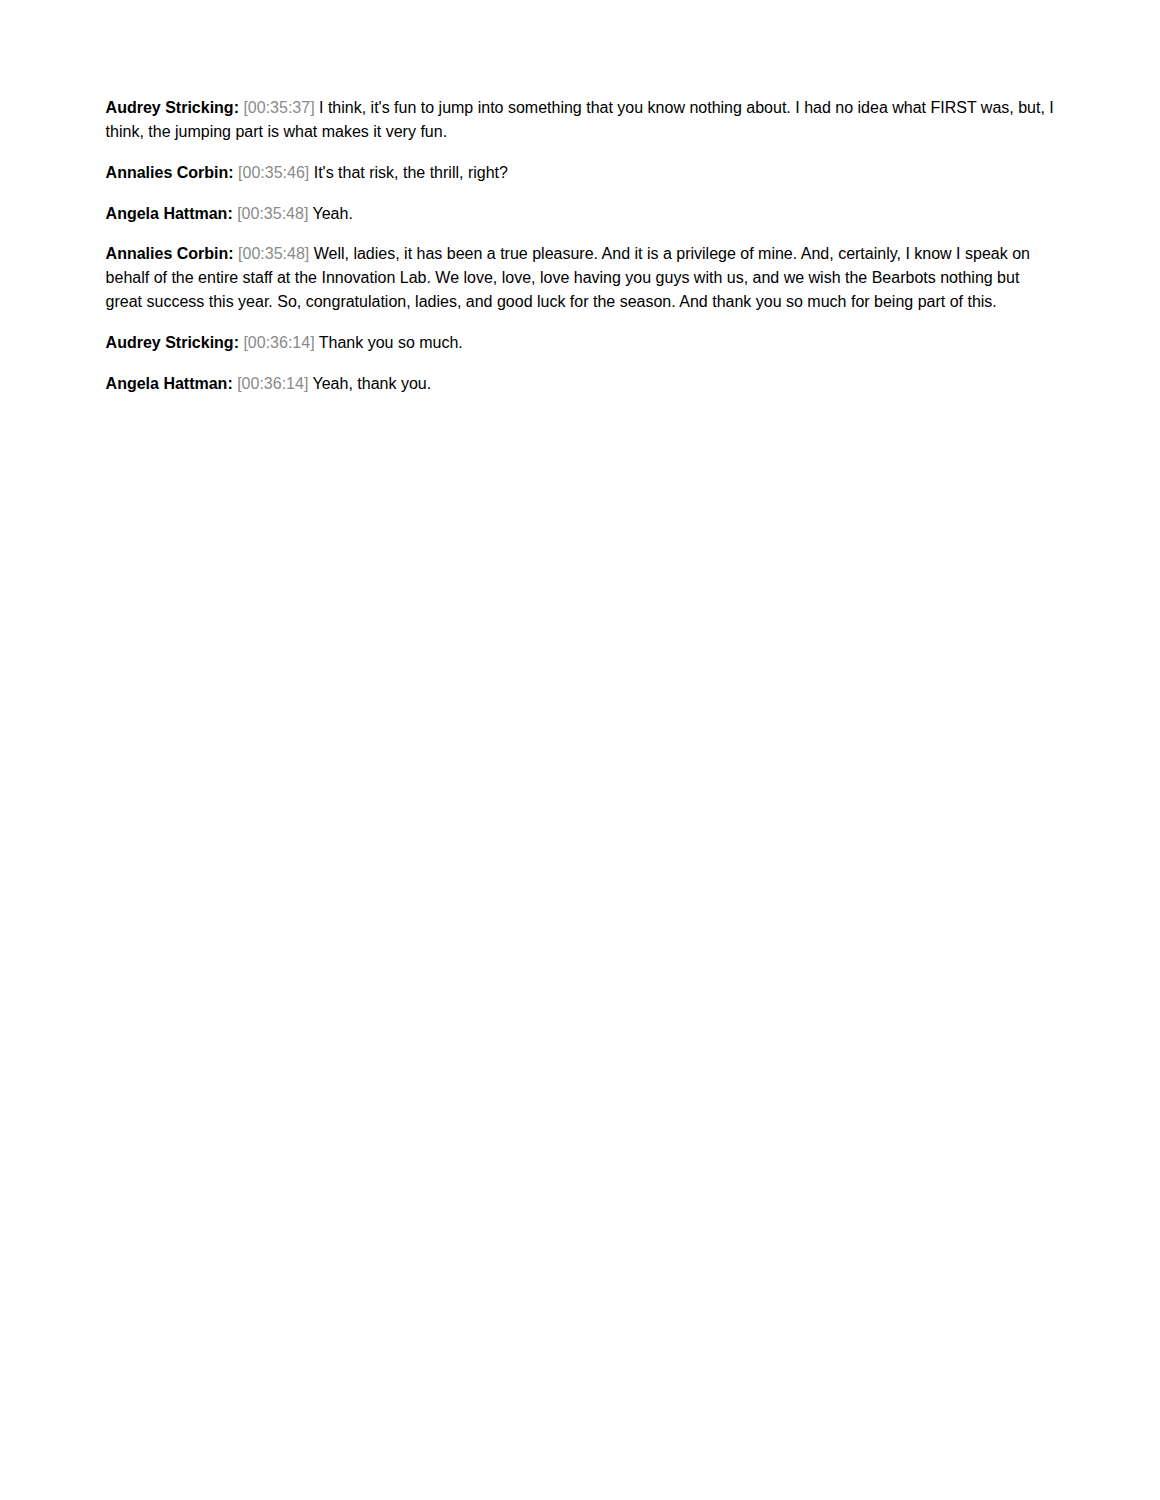Audrey Stricking: [00:35:37] I think, it's fun to jump into something that you know nothing about. I had no idea what FIRST was, but, I think, the jumping part is what makes it very fun.
Annalies Corbin: [00:35:46] It's that risk, the thrill, right?
Angela Hattman: [00:35:48] Yeah.
Annalies Corbin: [00:35:48] Well, ladies, it has been a true pleasure. And it is a privilege of mine. And, certainly, I know I speak on behalf of the entire staff at the Innovation Lab. We love, love, love having you guys with us, and we wish the Bearbots nothing but great success this year. So, congratulation, ladies, and good luck for the season. And thank you so much for being part of this.
Audrey Stricking: [00:36:14] Thank you so much.
Angela Hattman: [00:36:14] Yeah, thank you.